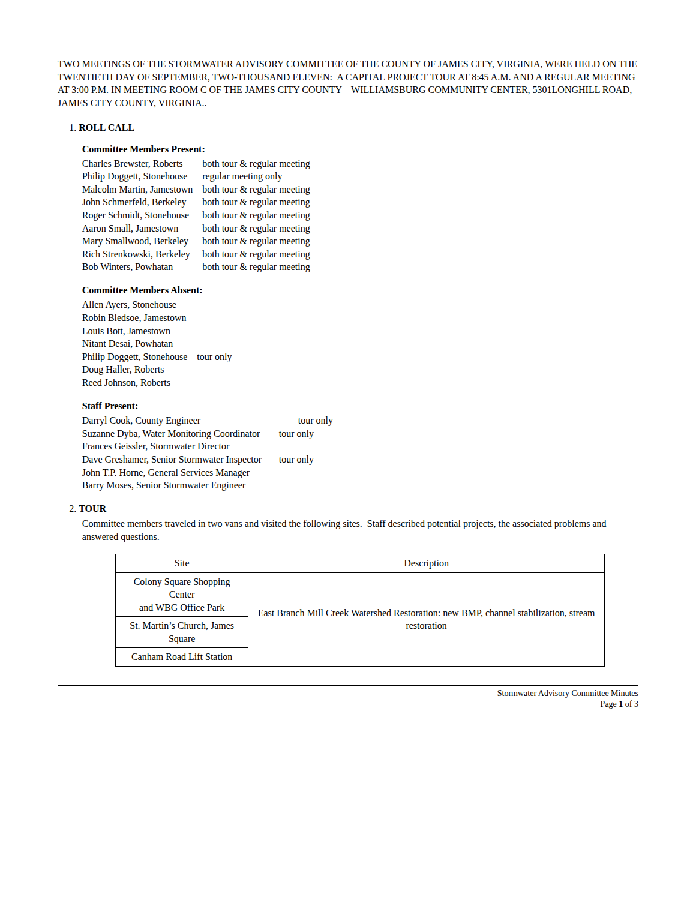TWO MEETINGS OF THE STORMWATER ADVISORY COMMITTEE OF THE COUNTY OF JAMES CITY, VIRGINIA, WERE HELD ON THE TWENTIETH DAY OF SEPTEMBER, TWO-THOUSAND ELEVEN: A CAPITAL PROJECT TOUR AT 8:45 A.M. AND A REGULAR MEETING AT 3:00 P.M. IN MEETING ROOM C OF THE JAMES CITY COUNTY – WILLIAMSBURG COMMUNITY CENTER, 5301LONGHILL ROAD, JAMES CITY COUNTY, VIRGINIA..
ROLL CALL
Committee Members Present:
| Charles Brewster, Roberts | both tour & regular meeting |
| Philip Doggett, Stonehouse | regular meeting only |
| Malcolm Martin, Jamestown | both tour & regular meeting |
| John Schmerfeld, Berkeley | both tour & regular meeting |
| Roger Schmidt, Stonehouse | both tour & regular meeting |
| Aaron Small, Jamestown | both tour & regular meeting |
| Mary Smallwood, Berkeley | both tour & regular meeting |
| Rich Strenkowski, Berkeley | both tour & regular meeting |
| Bob Winters, Powhatan | both tour & regular meeting |
Committee Members Absent:
| Allen Ayers, Stonehouse | |
| Robin Bledsoe, Jamestown | |
| Louis Bott, Jamestown | |
| Nitant Desai, Powhatan | |
| Philip Doggett, Stonehouse | tour only |
| Doug Haller, Roberts | |
| Reed Johnson, Roberts | |
Staff Present:
| Darryl Cook, County Engineer | tour only |
| Suzanne Dyba, Water Monitoring Coordinator | tour only |
| Frances Geissler, Stormwater Director | |
| Dave Greshamer, Senior Stormwater Inspector | tour only |
| John T.P. Horne, General Services Manager | |
| Barry Moses, Senior Stormwater Engineer | |
TOUR
Committee members traveled in two vans and visited the following sites. Staff described potential projects, the associated problems and answered questions.
| Site | Description |
| --- | --- |
| Colony Square Shopping Center and WBG Office Park | East Branch Mill Creek Watershed Restoration: new BMP, channel stabilization, stream restoration |
| St. Martin’s Church, James Square |
| Canham Road Lift Station |
Stormwater Advisory Committee Minutes
Page 1 of 3